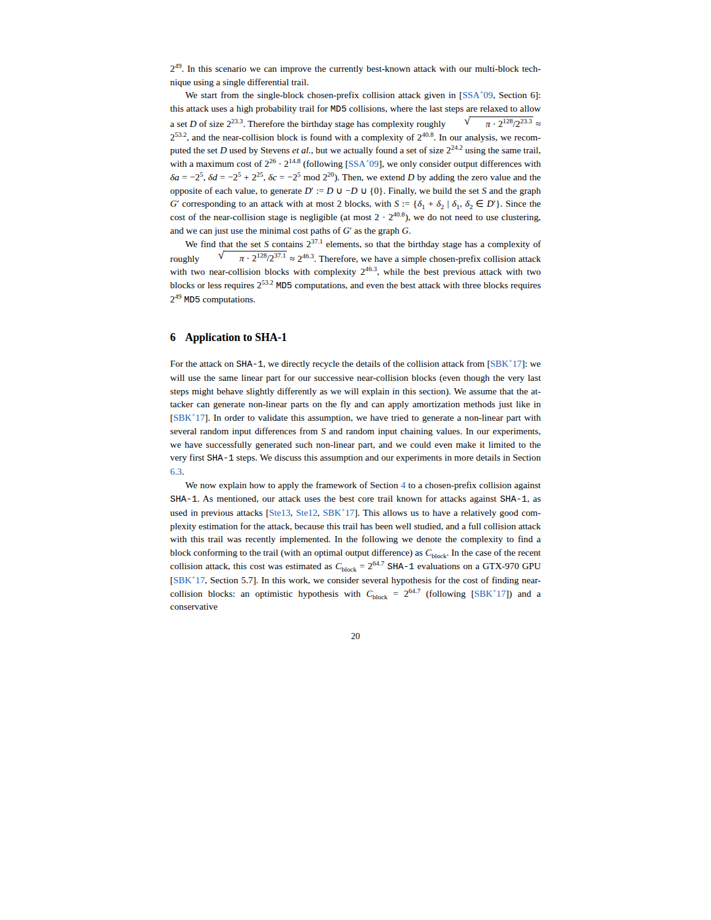249. In this scenario we can improve the currently best-known attack with our multi-block technique using a single differential trail.
We start from the single-block chosen-prefix collision attack given in [SSA+09, Section 6]: this attack uses a high probability trail for MD5 collisions, where the last steps are relaxed to allow a set D of size 223.3. Therefore the birthday stage has complexity roughly π · 2128/223.3 ≈ 253.2, and the near-collision block is found with a complexity of 240.8. In our analysis, we recomputed the set D used by Stevens et al., but we actually found a set of size 224.2 using the same trail, with a maximum cost of 226 · 214.8 (following [SSA+09], we only consider output differences with δa = −25, δd = −25 + 225, δc = −25 mod 220). Then, we extend D by adding the zero value and the opposite of each value, to generate D′ := D ∪ −D ∪ {0}. Finally, we build the set S and the graph G′ corresponding to an attack with at most 2 blocks, with S := {δ1 + δ2 | δ1, δ2 ∈ D′}. Since the cost of the near-collision stage is negligible (at most 2 · 240.8), we do not need to use clustering, and we can just use the minimal cost paths of G′ as the graph G.
We find that the set S contains 237.1 elements, so that the birthday stage has a complexity of roughly π · 2128/237.1 ≈ 246.3. Therefore, we have a simple chosen-prefix collision attack with two near-collision blocks with complexity 246.3, while the best previous attack with two blocks or less requires 253.2 MD5 computations, and even the best attack with three blocks requires 249 MD5 computations.
6 Application to SHA-1
For the attack on SHA-1, we directly recycle the details of the collision attack from [SBK+17]: we will use the same linear part for our successive near-collision blocks (even though the very last steps might behave slightly differently as we will explain in this section). We assume that the attacker can generate non-linear parts on the fly and can apply amortization methods just like in [SBK+17]. In order to validate this assumption, we have tried to generate a non-linear part with several random input differences from S and random input chaining values. In our experiments, we have successfully generated such non-linear part, and we could even make it limited to the very first SHA-1 steps. We discuss this assumption and our experiments in more details in Section 6.3.
We now explain how to apply the framework of Section 4 to a chosen-prefix collision against SHA-1. As mentioned, our attack uses the best core trail known for attacks against SHA-1, as used in previous attacks [Ste13, Ste12, SBK+17]. This allows us to have a relatively good complexity estimation for the attack, because this trail has been well studied, and a full collision attack with this trail was recently implemented. In the following we denote the complexity to find a block conforming to the trail (with an optimal output difference) as Cblock. In the case of the recent collision attack, this cost was estimated as Cblock = 264.7 SHA-1 evaluations on a GTX-970 GPU [SBK+17, Section 5.7]. In this work, we consider several hypothesis for the cost of finding near-collision blocks: an optimistic hypothesis with Cblock = 264.7 (following [SBK+17]) and a conservative
20